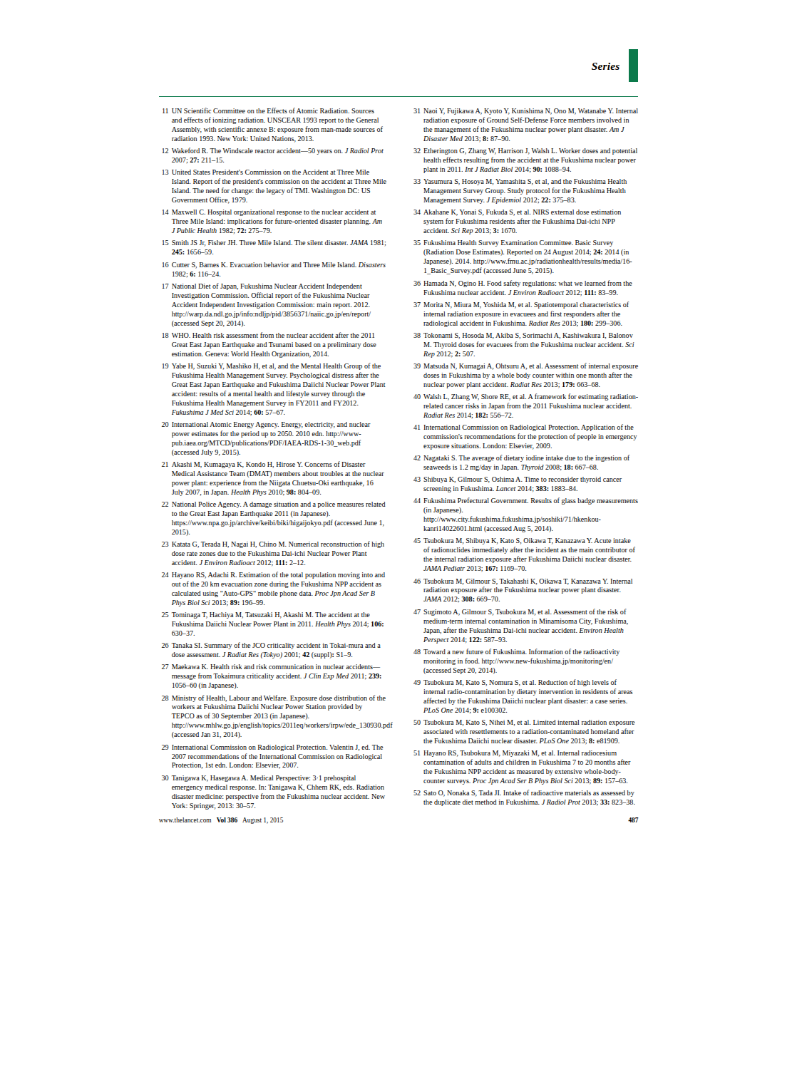Series
11 UN Scientific Committee on the Effects of Atomic Radiation. Sources and effects of ionizing radiation. UNSCEAR 1993 report to the General Assembly, with scientific annexe B: exposure from man-made sources of radiation 1993. New York: United Nations, 2013.
12 Wakeford R. The Windscale reactor accident—50 years on. J Radiol Prot 2007; 27: 211–15.
13 United States President's Commission on the Accident at Three Mile Island. Report of the president's commission on the accident at Three Mile Island. The need for change: the legacy of TMI. Washington DC: US Government Office, 1979.
14 Maxwell C. Hospital organizational response to the nuclear accident at Three Mile Island: implications for future-oriented disaster planning. Am J Public Health 1982; 72: 275–79.
15 Smith JS Jr, Fisher JH. Three Mile Island. The silent disaster. JAMA 1981; 245: 1656–59.
16 Cutter S, Barnes K. Evacuation behavior and Three Mile Island. Disasters 1982; 6: 116–24.
17 National Diet of Japan, Fukushima Nuclear Accident Independent Investigation Commission. Official report of the Fukushima Nuclear Accident Independent Investigation Commission: main report. 2012. http://warp.da.ndl.go.jp/info:ndljp/pid/3856371/naiic.go.jp/en/report/ (accessed Sept 20, 2014).
18 WHO. Health risk assessment from the nuclear accident after the 2011 Great East Japan Earthquake and Tsunami based on a preliminary dose estimation. Geneva: World Health Organization, 2014.
19 Yabe H, Suzuki Y, Mashiko H, et al, and the Mental Health Group of the Fukushima Health Management Survey. Psychological distress after the Great East Japan Earthquake and Fukushima Daiichi Nuclear Power Plant accident: results of a mental health and lifestyle survey through the Fukushima Health Management Survey in FY2011 and FY2012. Fukushima J Med Sci 2014; 60: 57–67.
20 International Atomic Energy Agency. Energy, electricity, and nuclear power estimates for the period up to 2050. 2010 edn. http://www-pub.iaea.org/MTCD/publications/PDF/IAEA-RDS-1-30_web.pdf (accessed July 9, 2015).
21 Akashi M, Kumagaya K, Kondo H, Hirose Y. Concerns of Disaster Medical Assistance Team (DMAT) members about troubles at the nuclear power plant: experience from the Niigata Chuetsu-Oki earthquake, 16 July 2007, in Japan. Health Phys 2010; 98: 804–09.
22 National Police Agency. A damage situation and a police measures related to the Great East Japan Earthquake 2011 (in Japanese). https://www.npa.go.jp/archive/keibi/biki/higaijokyo.pdf (accessed June 1, 2015).
23 Katata G, Terada H, Nagai H, Chino M. Numerical reconstruction of high dose rate zones due to the Fukushima Dai-ichi Nuclear Power Plant accident. J Environ Radioact 2012; 111: 2–12.
24 Hayano RS, Adachi R. Estimation of the total population moving into and out of the 20 km evacuation zone during the Fukushima NPP accident as calculated using "Auto-GPS" mobile phone data. Proc Jpn Acad Ser B Phys Biol Sci 2013; 89: 196–99.
25 Tominaga T, Hachiya M, Tatsuzaki H, Akashi M. The accident at the Fukushima Daiichi Nuclear Power Plant in 2011. Health Phys 2014; 106: 630–37.
26 Tanaka SI. Summary of the JCO criticality accident in Tokai-mura and a dose assessment. J Radiat Res (Tokyo) 2001; 42 (suppl): S1–9.
27 Maekawa K. Health risk and risk communication in nuclear accidents—message from Tokaimura criticality accident. J Clin Exp Med 2011; 239: 1056–60 (in Japanese).
28 Ministry of Health, Labour and Welfare. Exposure dose distribution of the workers at Fukushima Daiichi Nuclear Power Station provided by TEPCO as of 30 September 2013 (in Japanese). http://www.mhlw.go.jp/english/topics/2011eq/workers/irpw/ede_130930.pdf (accessed Jan 31, 2014).
29 International Commission on Radiological Protection. Valentin J, ed. The 2007 recommendations of the International Commission on Radiological Protection, 1st edn. London: Elsevier, 2007.
30 Tanigawa K, Hasegawa A. Medical Perspective: 3·1 prehospital emergency medical response. In: Tanigawa K, Chhem RK, eds. Radiation disaster medicine: perspective from the Fukushima nuclear accident. New York: Springer, 2013: 30–57.
31 Naoi Y, Fujikawa A, Kyoto Y, Kunishima N, Ono M, Watanabe Y. Internal radiation exposure of Ground Self-Defense Force members involved in the management of the Fukushima nuclear power plant disaster. Am J Disaster Med 2013; 8: 87–90.
32 Etherington G, Zhang W, Harrison J, Walsh L. Worker doses and potential health effects resulting from the accident at the Fukushima nuclear power plant in 2011. Int J Radiat Biol 2014; 90: 1088–94.
33 Yasumura S, Hosoya M, Yamashita S, et al, and the Fukushima Health Management Survey Group. Study protocol for the Fukushima Health Management Survey. J Epidemiol 2012; 22: 375–83.
34 Akahane K, Yonai S, Fukuda S, et al. NIRS external dose estimation system for Fukushima residents after the Fukushima Dai-ichi NPP accident. Sci Rep 2013; 3: 1670.
35 Fukushima Health Survey Examination Committee. Basic Survey (Radiation Dose Estimates). Reported on 24 August 2014; 24: 2014 (in Japanese). 2014. http://www.fmu.ac.jp/radiationhealth/results/media/16-1_Basic_Survey.pdf (accessed June 5, 2015).
36 Hamada N, Ogino H. Food safety regulations: what we learned from the Fukushima nuclear accident. J Environ Radioact 2012; 111: 83–99.
37 Morita N, Miura M, Yoshida M, et al. Spatiotemporal characteristics of internal radiation exposure in evacuees and first responders after the radiological accident in Fukushima. Radiat Res 2013; 180: 299–306.
38 Tokonami S, Hosoda M, Akiba S, Sorimachi A, Kashiwakura I, Balonov M. Thyroid doses for evacuees from the Fukushima nuclear accident. Sci Rep 2012; 2: 507.
39 Matsuda N, Kumagai A, Ohtsuru A, et al. Assessment of internal exposure doses in Fukushima by a whole body counter within one month after the nuclear power plant accident. Radiat Res 2013; 179: 663–68.
40 Walsh L, Zhang W, Shore RE, et al. A framework for estimating radiation-related cancer risks in Japan from the 2011 Fukushima nuclear accident. Radiat Res 2014; 182: 556–72.
41 International Commission on Radiological Protection. Application of the commission's recommendations for the protection of people in emergency exposure situations. London: Elsevier, 2009.
42 Nagataki S. The average of dietary iodine intake due to the ingestion of seaweeds is 1.2 mg/day in Japan. Thyroid 2008; 18: 667–68.
43 Shibuya K, Gilmour S, Oshima A. Time to reconsider thyroid cancer screening in Fukushima. Lancet 2014; 383: 1883–84.
44 Fukushima Prefectural Government. Results of glass badge measurements (in Japanese). http://www.city.fukushima.fukushima.jp/soshiki/71/hkenkou-kanri14022601.html (accessed Aug 5, 2014).
45 Tsubokura M, Shibuya K, Kato S, Oikawa T, Kanazawa Y. Acute intake of radionuclides immediately after the incident as the main contributor of the internal radiation exposure after Fukushima Daiichi nuclear disaster. JAMA Pediatr 2013; 167: 1169–70.
46 Tsubokura M, Gilmour S, Takahashi K, Oikawa T, Kanazawa Y. Internal radiation exposure after the Fukushima nuclear power plant disaster. JAMA 2012; 308: 669–70.
47 Sugimoto A, Gilmour S, Tsubokura M, et al. Assessment of the risk of medium-term internal contamination in Minamisoma City, Fukushima, Japan, after the Fukushima Dai-ichi nuclear accident. Environ Health Perspect 2014; 122: 587–93.
48 Toward a new future of Fukushima. Information of the radioactivity monitoring in food. http://www.new-fukushima.jp/monitoring/en/ (accessed Sept 20, 2014).
49 Tsubokura M, Kato S, Nomura S, et al. Reduction of high levels of internal radio-contamination by dietary intervention in residents of areas affected by the Fukushima Daiichi nuclear plant disaster: a case series. PLoS One 2014; 9: e100302.
50 Tsubokura M, Kato S, Nihei M, et al. Limited internal radiation exposure associated with resettlements to a radiation-contaminated homeland after the Fukushima Daiichi nuclear disaster. PLoS One 2013; 8: e81909.
51 Hayano RS, Tsubokura M, Miyazaki M, et al. Internal radiocesium contamination of adults and children in Fukushima 7 to 20 months after the Fukushima NPP accident as measured by extensive whole-body-counter surveys. Proc Jpn Acad Ser B Phys Biol Sci 2013; 89: 157–63.
52 Sato O, Nonaka S, Tada JI. Intake of radioactive materials as assessed by the duplicate diet method in Fukushima. J Radiol Prot 2013; 33: 823–38.
www.thelancet.com Vol 386 August 1, 2015
487